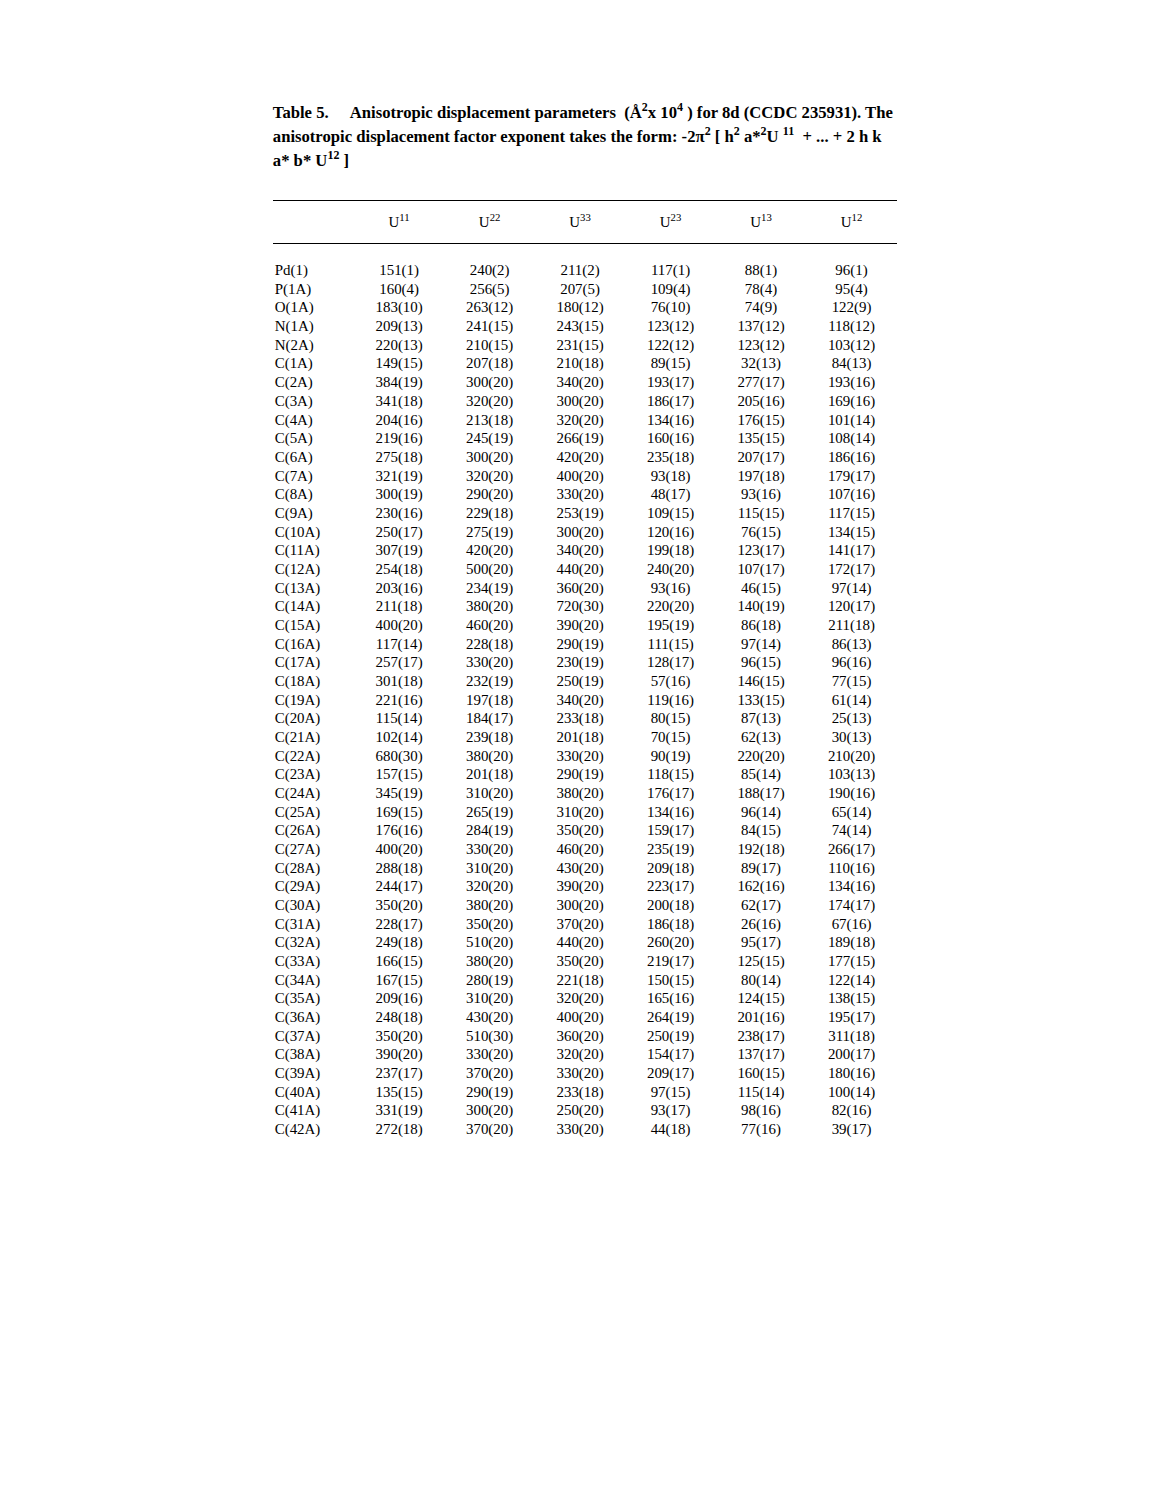Table 5. Anisotropic displacement parameters (Å2x 104 ) for 8d (CCDC 235931). The anisotropic displacement factor exponent takes the form: -2π2 [ h2 a*2U 11 + ... + 2 h k a* b* U12 ]
| | U 11 | U 22 | U 33 | U 23 | U 13 | U 12 |
| --- | --- | --- | --- | --- | --- | --- |
| Pd(1) | 151(1) | 240(2) | 211(2) | 117(1) | 88(1) | 96(1) |
| P(1A) | 160(4) | 256(5) | 207(5) | 109(4) | 78(4) | 95(4) |
| O(1A) | 183(10) | 263(12) | 180(12) | 76(10) | 74(9) | 122(9) |
| N(1A) | 209(13) | 241(15) | 243(15) | 123(12) | 137(12) | 118(12) |
| N(2A) | 220(13) | 210(15) | 231(15) | 122(12) | 123(12) | 103(12) |
| C(1A) | 149(15) | 207(18) | 210(18) | 89(15) | 32(13) | 84(13) |
| C(2A) | 384(19) | 300(20) | 340(20) | 193(17) | 277(17) | 193(16) |
| C(3A) | 341(18) | 320(20) | 300(20) | 186(17) | 205(16) | 169(16) |
| C(4A) | 204(16) | 213(18) | 320(20) | 134(16) | 176(15) | 101(14) |
| C(5A) | 219(16) | 245(19) | 266(19) | 160(16) | 135(15) | 108(14) |
| C(6A) | 275(18) | 300(20) | 420(20) | 235(18) | 207(17) | 186(16) |
| C(7A) | 321(19) | 320(20) | 400(20) | 93(18) | 197(18) | 179(17) |
| C(8A) | 300(19) | 290(20) | 330(20) | 48(17) | 93(16) | 107(16) |
| C(9A) | 230(16) | 229(18) | 253(19) | 109(15) | 115(15) | 117(15) |
| C(10A) | 250(17) | 275(19) | 300(20) | 120(16) | 76(15) | 134(15) |
| C(11A) | 307(19) | 420(20) | 340(20) | 199(18) | 123(17) | 141(17) |
| C(12A) | 254(18) | 500(20) | 440(20) | 240(20) | 107(17) | 172(17) |
| C(13A) | 203(16) | 234(19) | 360(20) | 93(16) | 46(15) | 97(14) |
| C(14A) | 211(18) | 380(20) | 720(30) | 220(20) | 140(19) | 120(17) |
| C(15A) | 400(20) | 460(20) | 390(20) | 195(19) | 86(18) | 211(18) |
| C(16A) | 117(14) | 228(18) | 290(19) | 111(15) | 97(14) | 86(13) |
| C(17A) | 257(17) | 330(20) | 230(19) | 128(17) | 96(15) | 96(16) |
| C(18A) | 301(18) | 232(19) | 250(19) | 57(16) | 146(15) | 77(15) |
| C(19A) | 221(16) | 197(18) | 340(20) | 119(16) | 133(15) | 61(14) |
| C(20A) | 115(14) | 184(17) | 233(18) | 80(15) | 87(13) | 25(13) |
| C(21A) | 102(14) | 239(18) | 201(18) | 70(15) | 62(13) | 30(13) |
| C(22A) | 680(30) | 380(20) | 330(20) | 90(19) | 220(20) | 210(20) |
| C(23A) | 157(15) | 201(18) | 290(19) | 118(15) | 85(14) | 103(13) |
| C(24A) | 345(19) | 310(20) | 380(20) | 176(17) | 188(17) | 190(16) |
| C(25A) | 169(15) | 265(19) | 310(20) | 134(16) | 96(14) | 65(14) |
| C(26A) | 176(16) | 284(19) | 350(20) | 159(17) | 84(15) | 74(14) |
| C(27A) | 400(20) | 330(20) | 460(20) | 235(19) | 192(18) | 266(17) |
| C(28A) | 288(18) | 310(20) | 430(20) | 209(18) | 89(17) | 110(16) |
| C(29A) | 244(17) | 320(20) | 390(20) | 223(17) | 162(16) | 134(16) |
| C(30A) | 350(20) | 380(20) | 300(20) | 200(18) | 62(17) | 174(17) |
| C(31A) | 228(17) | 350(20) | 370(20) | 186(18) | 26(16) | 67(16) |
| C(32A) | 249(18) | 510(20) | 440(20) | 260(20) | 95(17) | 189(18) |
| C(33A) | 166(15) | 380(20) | 350(20) | 219(17) | 125(15) | 177(15) |
| C(34A) | 167(15) | 280(19) | 221(18) | 150(15) | 80(14) | 122(14) |
| C(35A) | 209(16) | 310(20) | 320(20) | 165(16) | 124(15) | 138(15) |
| C(36A) | 248(18) | 430(20) | 400(20) | 264(19) | 201(16) | 195(17) |
| C(37A) | 350(20) | 510(30) | 360(20) | 250(19) | 238(17) | 311(18) |
| C(38A) | 390(20) | 330(20) | 320(20) | 154(17) | 137(17) | 200(17) |
| C(39A) | 237(17) | 370(20) | 330(20) | 209(17) | 160(15) | 180(16) |
| C(40A) | 135(15) | 290(19) | 233(18) | 97(15) | 115(14) | 100(14) |
| C(41A) | 331(19) | 300(20) | 250(20) | 93(17) | 98(16) | 82(16) |
| C(42A) | 272(18) | 370(20) | 330(20) | 44(18) | 77(16) | 39(17) |